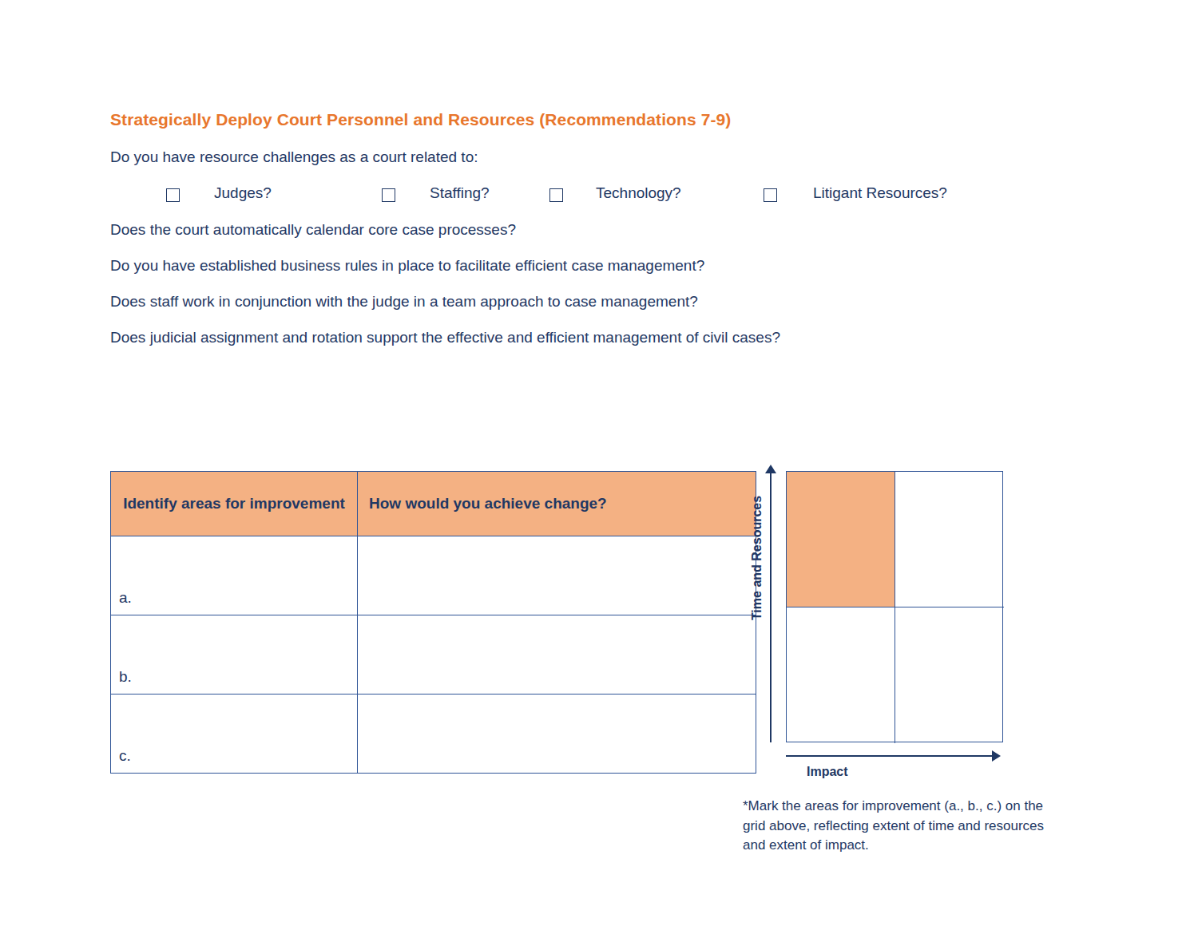Strategically Deploy Court Personnel and Resources (Recommendations 7-9)
Do you have resource challenges as a court related to:
Judges? Staffing? Technology? Litigant Resources?
Does the court automatically calendar core case processes?
Do you have established business rules in place to facilitate efficient case management?
Does staff work in conjunction with the judge in a team approach to case management?
Does judicial assignment and rotation support the effective and efficient management of civil cases?
| Identify areas for improvement | How would you achieve change? |
| --- | --- |
| a. | |
| b. | |
| c. | |
Time and Resources
Impact
*Mark the areas for improvement (a., b., c.) on the grid above, reflecting extent of time and resources and extent of impact.